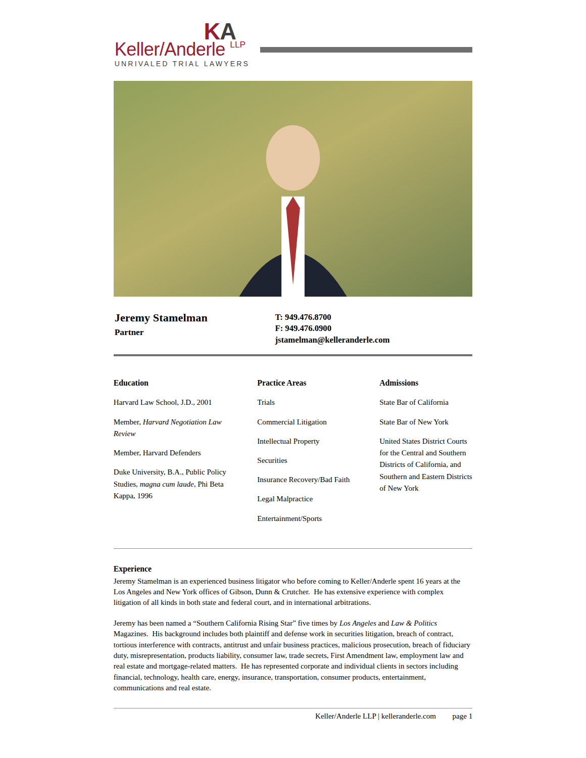KA
Keller/Anderle LLP
UNRIVALED TRIAL LAWYERS
Jeremy Stamelman
Partner
T: 949.476.8700
F: 949.476.0900
jstamelman@kelleranderle.com
Education
Harvard Law School, J.D., 2001
Member, Harvard Negotiation Law Review
Member, Harvard Defenders
Duke University, B.A., Public Policy Studies, magna cum laude, Phi Beta Kappa, 1996
Practice Areas
Trials
Commercial Litigation
Intellectual Property
Securities
Insurance Recovery/Bad Faith
Legal Malpractice
Entertainment/Sports
Admissions
State Bar of California
State Bar of New York
United States District Courts for the Central and Southern Districts of California, and Southern and Eastern Districts of New York
Experience
Jeremy Stamelman is an experienced business litigator who before coming to Keller/Anderle spent 16 years at the Los Angeles and New York offices of Gibson, Dunn & Crutcher. He has extensive experience with complex litigation of all kinds in both state and federal court, and in international arbitrations.
Jeremy has been named a “Southern California Rising Star” five times by Los Angeles and Law & Politics Magazines. His background includes both plaintiff and defense work in securities litigation, breach of contract, tortious interference with contracts, antitrust and unfair business practices, malicious prosecution, breach of fiduciary duty, misrepresentation, products liability, consumer law, trade secrets, First Amendment law, employment law and real estate and mortgage-related matters. He has represented corporate and individual clients in sectors including financial, technology, health care, energy, insurance, transportation, consumer products, entertainment, communications and real estate.
Keller/Anderle LLP | kelleranderle.com page 1